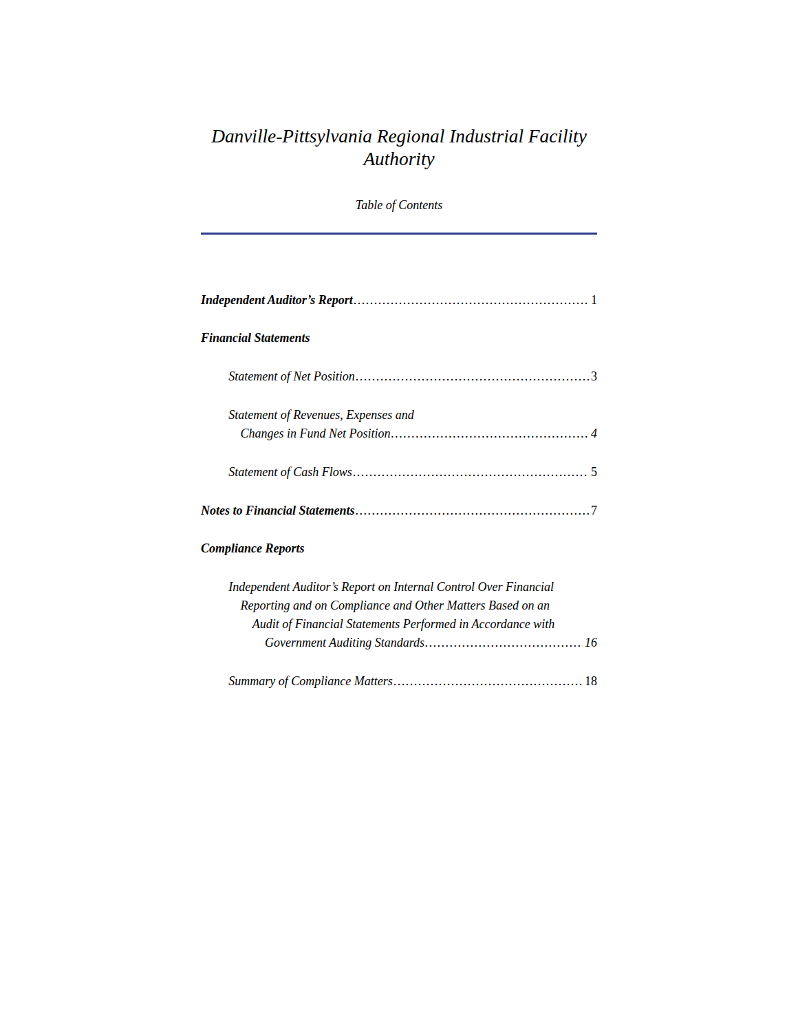Danville-Pittsylvania Regional Industrial Facility Authority
Table of Contents
Independent Auditor’s Report ................................................................................................. 1
Financial Statements
Statement of Net Position ............................................................................................. 3
Statement of Revenues, Expenses and Changes in Fund Net Position ................................................................................... 4
Statement of Cash Flows .............................................................................................. 5
Notes to Financial Statements ....................................................................................... 7
Compliance Reports
Independent Auditor’s Report on Internal Control Over Financial Reporting and on Compliance and Other Matters Based on an Audit of Financial Statements Performed in Accordance with Government Auditing Standards ......................................................................... 16
Summary of Compliance Matters .............................................................................. 18